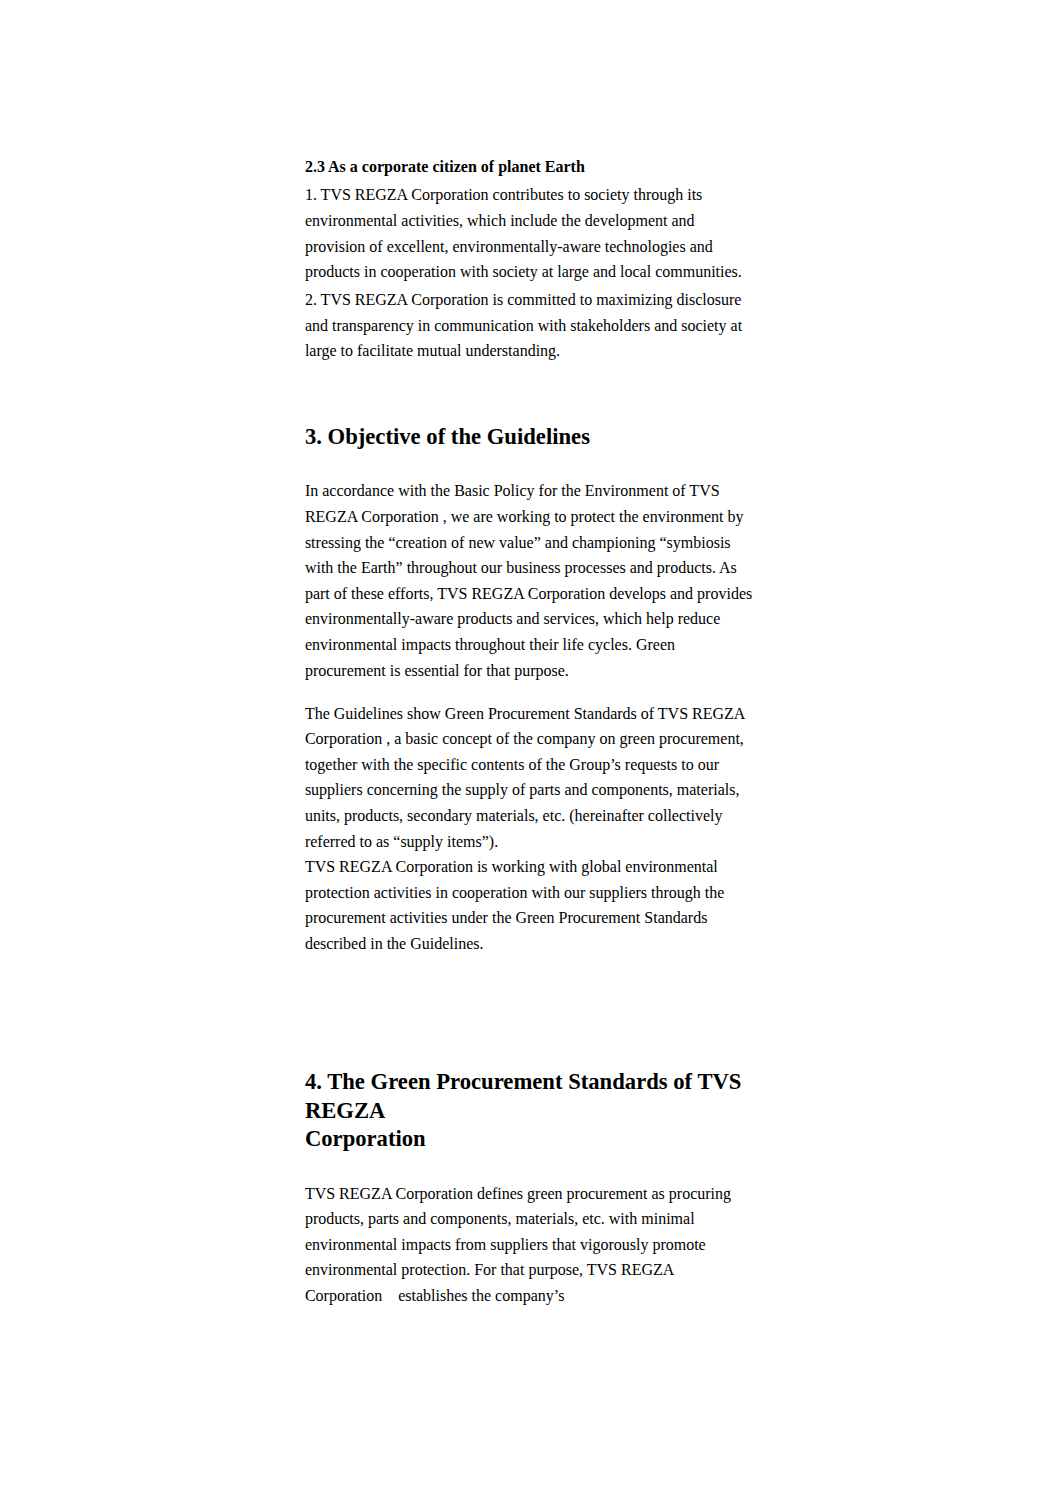2.3 As a corporate citizen of planet Earth
1. TVS REGZA Corporation contributes to society through its environmental activities, which include the development and provision of excellent, environmentally-aware technologies and products in cooperation with society at large and local communities.
2. TVS REGZA Corporation is committed to maximizing disclosure and transparency in communication with stakeholders and society at large to facilitate mutual understanding.
3. Objective of the Guidelines
In accordance with the Basic Policy for the Environment of TVS REGZA Corporation , we are working to protect the environment by stressing the “creation of new value” and championing “symbiosis with the Earth” throughout our business processes and products. As part of these efforts, TVS REGZA Corporation develops and provides environmentally-aware products and services, which help reduce environmental impacts throughout their life cycles. Green procurement is essential for that purpose.
The Guidelines show Green Procurement Standards of TVS REGZA Corporation , a basic concept of the company on green procurement, together with the specific contents of the Group’s requests to our suppliers concerning the supply of parts and components, materials, units, products, secondary materials, etc. (hereinafter collectively referred to as “supply items”).
TVS REGZA Corporation is working with global environmental protection activities in cooperation with our suppliers through the procurement activities under the Green Procurement Standards described in the Guidelines.
4. The Green Procurement Standards of TVS REGZA
Corporation
TVS REGZA Corporation defines green procurement as procuring products, parts and components, materials, etc. with minimal environmental impacts from suppliers that vigorously promote environmental protection. For that purpose, TVS REGZA Corporation establishes the company’s